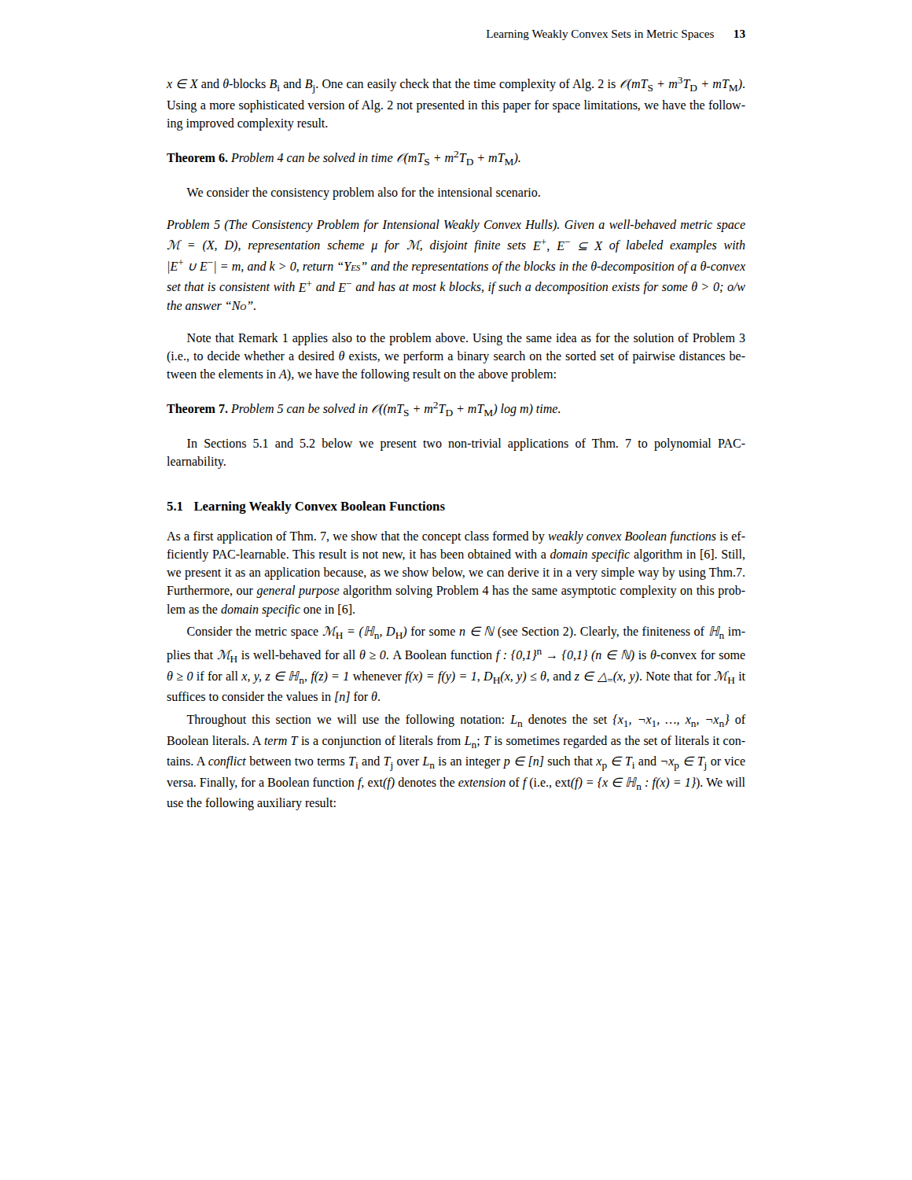Learning Weakly Convex Sets in Metric Spaces 13
x ∈ X and θ-blocks Bi and Bj. One can easily check that the time complexity of Alg. 2 is 𝒪(mTS + m3TD + mTM). Using a more sophisticated version of Alg. 2 not presented in this paper for space limitations, we have the following improved complexity result.
Theorem 6. Problem 4 can be solved in time 𝒪(mTS + m2TD + mTM).
We consider the consistency problem also for the intensional scenario.
Problem 5 (The Consistency Problem for Intensional Weakly Convex Hulls). Given a well-behaved metric space ℳ = (X, D), representation scheme μ for ℳ, disjoint finite sets E+, E− ⊆ X of labeled examples with |E+ ∪ E−| = m, and k > 0, return “Yes” and the representations of the blocks in the θ-decomposition of a θ-convex set that is consistent with E+ and E− and has at most k blocks, if such a decomposition exists for some θ > 0; o/w the answer “No”.
Note that Remark 1 applies also to the problem above. Using the same idea as for the solution of Problem 3 (i.e., to decide whether a desired θ exists, we perform a binary search on the sorted set of pairwise distances between the elements in A), we have the following result on the above problem:
Theorem 7. Problem 5 can be solved in 𝒪((mTS + m2TD + mTM) log m) time.
In Sections 5.1 and 5.2 below we present two non-trivial applications of Thm. 7 to polynomial PAC-learnability.
5.1 Learning Weakly Convex Boolean Functions
As a first application of Thm. 7, we show that the concept class formed by weakly convex Boolean functions is efficiently PAC-learnable. This result is not new, it has been obtained with a domain specific algorithm in [6]. Still, we present it as an application because, as we show below, we can derive it in a very simple way by using Thm.7. Furthermore, our general purpose algorithm solving Problem 4 has the same asymptotic complexity on this problem as the domain specific one in [6].
Consider the metric space ℳH = (ℍn, DH) for some n ∈ ℕ (see Section 2). Clearly, the finiteness of ℍn implies that ℳH is well-behaved for all θ ≥ 0. A Boolean function f : {0,1}n → {0,1} (n ∈ ℕ) is θ-convex for some θ ≥ 0 if for all x, y, z ∈ ℍn, f(z) = 1 whenever f(x) = f(y) = 1, DH(x, y) ≤ θ, and z ∈ △=(x, y). Note that for ℳH it suffices to consider the values in [n] for θ.
Throughout this section we will use the following notation: Ln denotes the set {x1, ¬x1, …, xn, ¬xn} of Boolean literals. A term T is a conjunction of literals from Ln; T is sometimes regarded as the set of literals it contains. A conflict between two terms Ti and Tj over Ln is an integer p ∈ [n] such that xp ∈ Ti and ¬xp ∈ Tj or vice versa. Finally, for a Boolean function f, ext(f) denotes the extension of f (i.e., ext(f) = {x ∈ ℍn : f(x) = 1}). We will use the following auxiliary result: